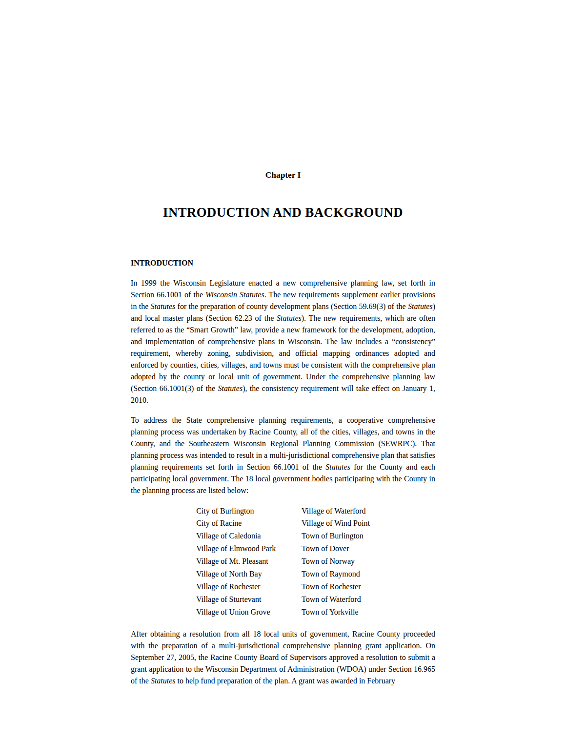Chapter I
INTRODUCTION AND BACKGROUND
INTRODUCTION
In 1999 the Wisconsin Legislature enacted a new comprehensive planning law, set forth in Section 66.1001 of the Wisconsin Statutes. The new requirements supplement earlier provisions in the Statutes for the preparation of county development plans (Section 59.69(3) of the Statutes) and local master plans (Section 62.23 of the Statutes). The new requirements, which are often referred to as the “Smart Growth” law, provide a new framework for the development, adoption, and implementation of comprehensive plans in Wisconsin. The law includes a “consistency” requirement, whereby zoning, subdivision, and official mapping ordinances adopted and enforced by counties, cities, villages, and towns must be consistent with the comprehensive plan adopted by the county or local unit of government. Under the comprehensive planning law (Section 66.1001(3) of the Statutes), the consistency requirement will take effect on January 1, 2010.
To address the State comprehensive planning requirements, a cooperative comprehensive planning process was undertaken by Racine County, all of the cities, villages, and towns in the County, and the Southeastern Wisconsin Regional Planning Commission (SEWRPC). That planning process was intended to result in a multi-jurisdictional comprehensive plan that satisfies planning requirements set forth in Section 66.1001 of the Statutes for the County and each participating local government. The 18 local government bodies participating with the County in the planning process are listed below:
| City of Burlington | Village of Waterford |
| City of Racine | Village of Wind Point |
| Village of Caledonia | Town of Burlington |
| Village of Elmwood Park | Town of Dover |
| Village of Mt. Pleasant | Town of Norway |
| Village of North Bay | Town of Raymond |
| Village of Rochester | Town of Rochester |
| Village of Sturtevant | Town of Waterford |
| Village of Union Grove | Town of Yorkville |
After obtaining a resolution from all 18 local units of government, Racine County proceeded with the preparation of a multi-jurisdictional comprehensive planning grant application. On September 27, 2005, the Racine County Board of Supervisors approved a resolution to submit a grant application to the Wisconsin Department of Administration (WDOA) under Section 16.965 of the Statutes to help fund preparation of the plan. A grant was awarded in February